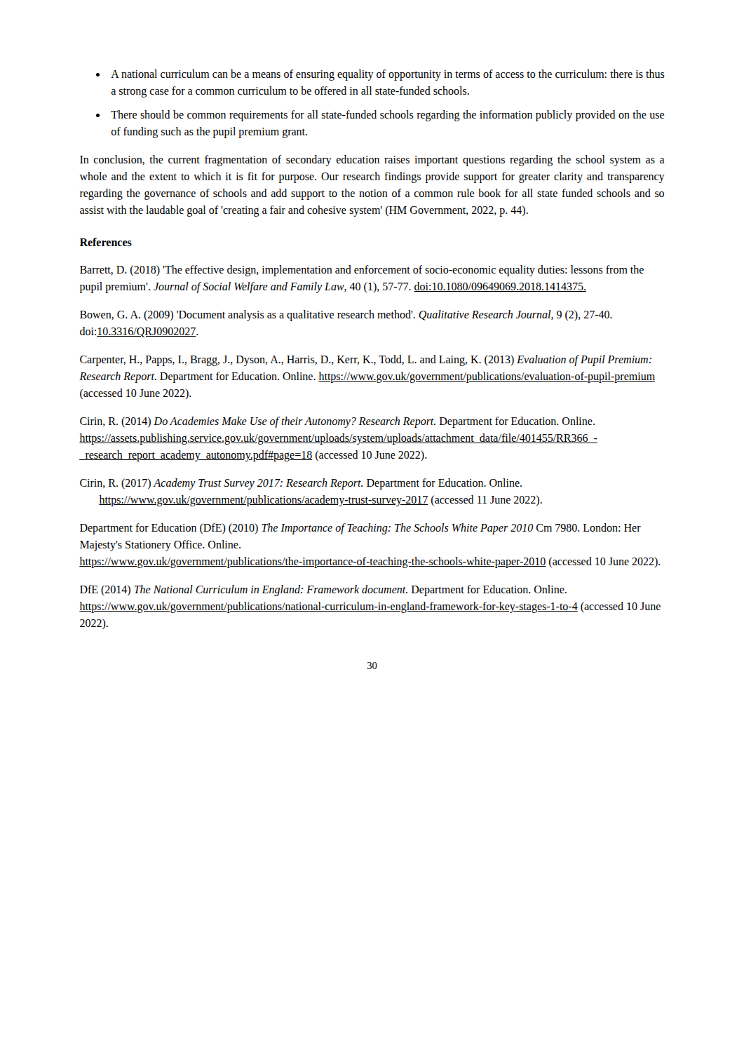A national curriculum can be a means of ensuring equality of opportunity in terms of access to the curriculum: there is thus a strong case for a common curriculum to be offered in all state-funded schools.
There should be common requirements for all state-funded schools regarding the information publicly provided on the use of funding such as the pupil premium grant.
In conclusion, the current fragmentation of secondary education raises important questions regarding the school system as a whole and the extent to which it is fit for purpose. Our research findings provide support for greater clarity and transparency regarding the governance of schools and add support to the notion of a common rule book for all state funded schools and so assist with the laudable goal of 'creating a fair and cohesive system' (HM Government, 2022, p. 44).
References
Barrett, D. (2018) 'The effective design, implementation and enforcement of socio-economic equality duties: lessons from the pupil premium'. Journal of Social Welfare and Family Law, 40 (1), 57-77. doi:10.1080/09649069.2018.1414375.
Bowen, G. A. (2009) 'Document analysis as a qualitative research method'. Qualitative Research Journal, 9 (2), 27-40. doi:10.3316/QRJ0902027.
Carpenter, H., Papps, I., Bragg, J., Dyson, A., Harris, D., Kerr, K., Todd, L. and Laing, K. (2013) Evaluation of Pupil Premium: Research Report. Department for Education. Online. https://www.gov.uk/government/publications/evaluation-of-pupil-premium (accessed 10 June 2022).
Cirin, R. (2014) Do Academies Make Use of their Autonomy? Research Report. Department for Education. Online.
https://assets.publishing.service.gov.uk/government/uploads/system/uploads/attachment_data/file/401455/RR366_-_research_report_academy_autonomy.pdf#page=18 (accessed 10 June 2022).
Cirin, R. (2017) Academy Trust Survey 2017: Research Report. Department for Education. Online. https://www.gov.uk/government/publications/academy-trust-survey-2017 (accessed 11 June 2022).
Department for Education (DfE) (2010) The Importance of Teaching: The Schools White Paper 2010 Cm 7980. London: Her Majesty's Stationery Office. Online.
https://www.gov.uk/government/publications/the-importance-of-teaching-the-schools-white-paper-2010 (accessed 10 June 2022).
DfE (2014) The National Curriculum in England: Framework document. Department for Education. Online.
https://www.gov.uk/government/publications/national-curriculum-in-england-framework-for-key-stages-1-to-4 (accessed 10 June 2022).
30